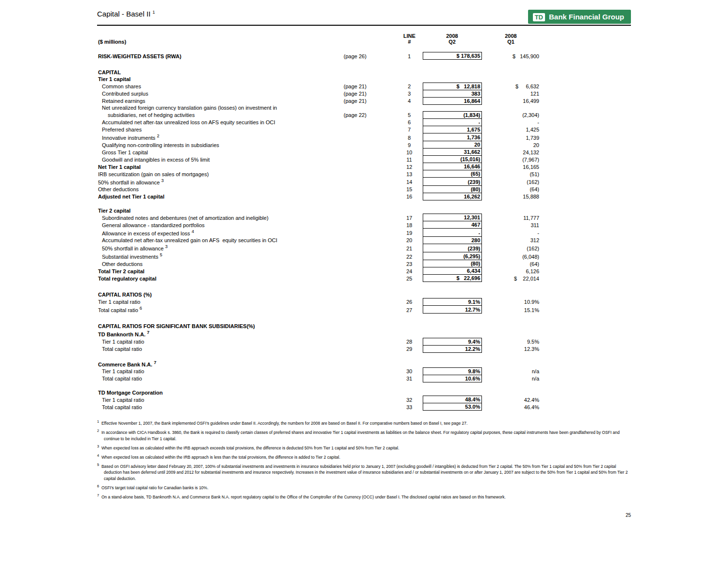Capital - Basel II 1
TDBank Financial Group
| ($ millions) | | LINE # | 2008 Q2 | 2008 Q1 | |
| RISK-WEIGHTED ASSETS (RWA) | (page 26) | 1 | $ 178,635 | $ 145,900 | |
| CAPITAL | | | | | |
| Tier 1 capital | | | | | |
| Common shares | (page 21) | 2 | $ 12,818 | $ 6,632 | |
| Contributed surplus | (page 21) | 3 | 383 | 121 | |
| Retained earnings | (page 21) | 4 | 16,864 | 16,499 | |
| Net unrealized foreign currency translation gains (losses) on investment in | | | | | |
| subsidiaries, net of hedging activities | (page 22) | 5 | (1,834) | (2,304) | |
| Accumulated net after-tax unrealized loss on AFS equity securities in OCI | | 6 | - | - | |
| Preferred shares | | 7 | 1,675 | 1,425 | |
| Innovative instruments 2 | | 8 | 1,736 | 1,739 | |
| Qualifying non-controlling interests in subsidiaries | | 9 | 20 | 20 | |
| Gross Tier 1 capital | | 10 | 31,662 | 24,132 | |
| Goodwill and intangibles in excess of 5% limit | | 11 | (15,016) | (7,967) | |
| Net Tier 1 capital | | 12 | 16,646 | 16,165 | |
| IRB securitization (gain on sales of mortgages) | | 13 | (65) | (51) | |
| 50% shortfall in allowance 3 | | 14 | (239) | (162) | |
| Other deductions | | 15 | (80) | (64) | |
| Adjusted net Tier 1 capital | | 16 | 16,262 | 15,888 | |
| Tier 2 capital | | | | | |
| Subordinated notes and debentures (net of amortization and ineligible) | | 17 | 12,301 | 11,777 | |
| General allowance - standardized portfolios | | 18 | 467 | 311 | |
| Allowance in excess of expected loss 4 | | 19 | - | - | |
| Accumulated net after-tax unrealized gain on AFS equity securities in OCI | | 20 | 280 | 312 | |
| 50% shortfall in allowance 3 | | 21 | (239) | (162) | |
| Substantial investments 5 | | 22 | (6,295) | (6,048) | |
| Other deductions | | 23 | (80) | (64) | |
| Total Tier 2 capital | | 24 | 6,434 | 6,126 | |
| Total regulatory capital | | 25 | $ 22,696 | $ 22,014 | |
| CAPITAL RATIOS (%) | | | | | |
| Tier 1 capital ratio | | 26 | 9.1% | 10.9% | |
| Total capital ratio 6 | | 27 | 12.7% | 15.1% | |
| CAPITAL RATIOS FOR SIGNIFICANT BANK SUBSIDIARIES(%) | | | | | |
| TD Banknorth N.A. 7 | | | | | |
| Tier 1 capital ratio | | 28 | 9.4% | 9.5% | |
| Total capital ratio | | 29 | 12.2% | 12.3% | |
| Commerce Bank N.A. 7 | | | | | |
| Tier 1 capital ratio | | 30 | 9.8% | n/a | |
| Total capital ratio | | 31 | 10.6% | n/a | |
| TD Mortgage Corporation | | | | | |
| Tier 1 capital ratio | | 32 | 48.4% | 42.4% | |
| Total capital ratio | | 33 | 53.0% | 46.4% | |
1 Effective November 1, 2007, the Bank implemented OSFI's guidelines under Basel II. Accordingly, the numbers for 2008 are based on Basel II. For comparative numbers based on Basel I, see page 27.
2 In accordance with CICA Handbook s. 3860, the Bank is required to classify certain classes of preferred shares and innovative Tier 1 capital investments as liabilities on the balance sheet. For regulatory capital purposes, these capital instruments have been grandfathered by OSFI and continue to be included in Tier 1 capital.
3 When expected loss as calculated within the IRB approach exceeds total provisions, the difference is deducted 50% from Tier 1 capital and 50% from Tier 2 capital.
4 When expected loss as calculated within the IRB approach is less than the total provisions, the difference is added to Tier 2 capital.
5 Based on OSFI advisory letter dated February 20, 2007, 100% of substantial investments and investments in insurance subsidiaries held prior to January 1, 2007 (excluding goodwill / intangibles) is deducted from Tier 2 capital. The 50% from Tier 1 capital and 50% from Tier 2 capital deduction has been deferred until 2009 and 2012 for substantial investments and insurance respectively. Increases in the investment value of insurance subsidiaries and / or substantial investments on or after January 1, 2007 are subject to the 50% from Tier 1 capital and 50% from Tier 2 capital deduction.
6 OSFI's target total capital ratio for Canadian banks is 10%.
7 On a stand-alone basis, TD Banknorth N.A. and Commerce Bank N.A. report regulatory capital to the Office of the Comptroller of the Currency (OCC) under Basel I. The disclosed capital ratios are based on this framework.
25